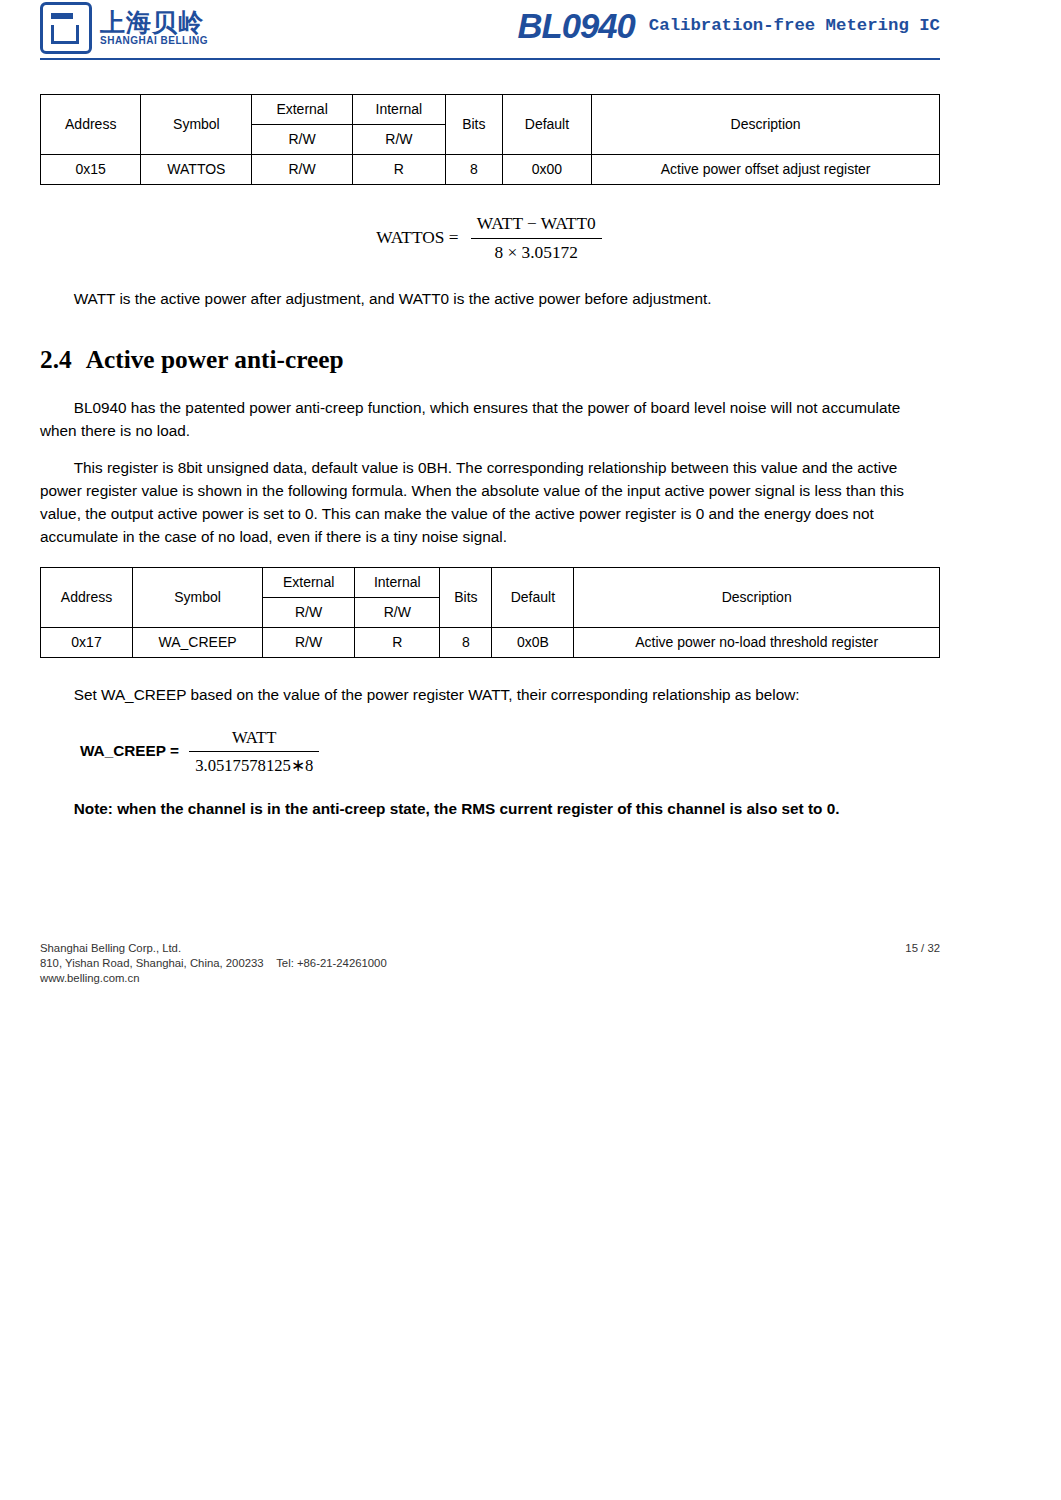上海贝岭
SHANGHAI BELLING
BL0940 Calibration-free Metering IC
| Address | Symbol | External | Internal | Bits | Default | Description |
| --- | --- | --- | --- | --- | --- | --- |
| R/W | R/W |
| 0x15 | WATTOS | R/W | R | 8 | 0x00 | Active power offset adjust register |
WATTOS = WATT − WATT0 8 × 3.05172
WATT is the active power after adjustment, and WATT0 is the active power before adjustment.
2.4 Active power anti-creep
BL0940 has the patented power anti-creep function, which ensures that the power of board level noise will not accumulate when there is no load.
This register is 8bit unsigned data, default value is 0BH. The corresponding relationship between this value and the active power register value is shown in the following formula. When the absolute value of the input active power signal is less than this value, the output active power is set to 0. This can make the value of the active power register is 0 and the energy does not accumulate in the case of no load, even if there is a tiny noise signal.
| Address | Symbol | External | Internal | Bits | Default | Description |
| --- | --- | --- | --- | --- | --- | --- |
| R/W | R/W |
| 0x17 | WA_CREEP | R/W | R | 8 | 0x0B | Active power no-load threshold register |
Set WA_CREEP based on the value of the power register WATT, their corresponding relationship as below:
WA_CREEP = WATT 3.0517578125∗8
Note: when the channel is in the anti-creep state, the RMS current register of this channel is also set to 0.
Shanghai Belling Corp., Ltd.
810, Yishan Road, Shanghai, China, 200233 Tel: +86-21-24261000
www.belling.com.cn
15 / 32